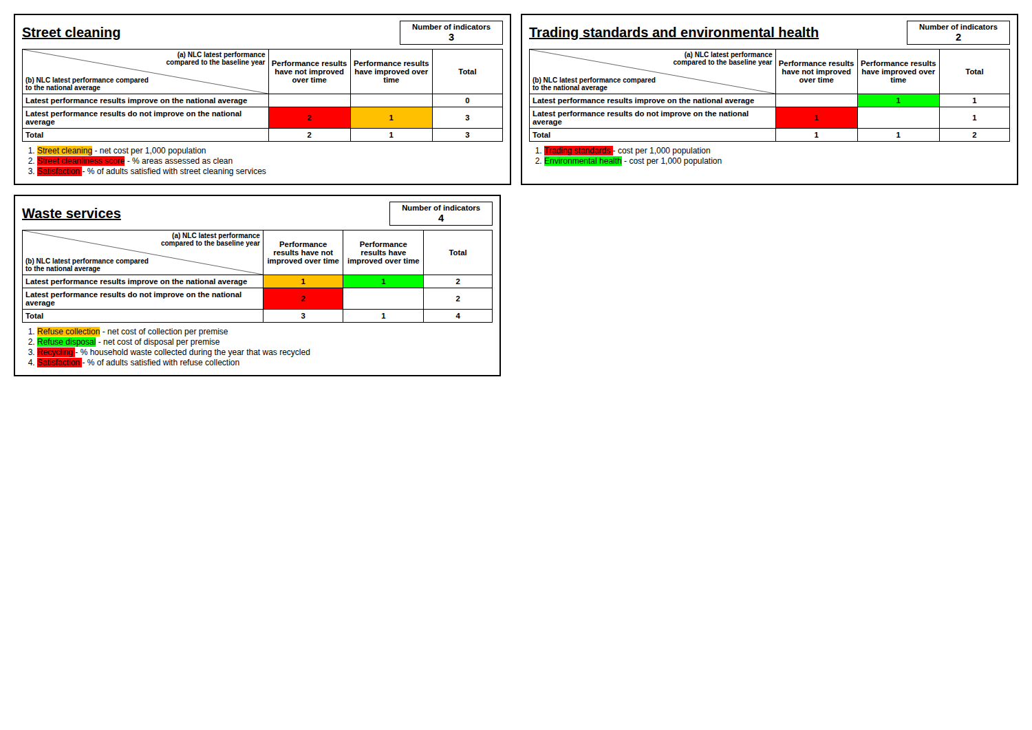Street cleaning
Number of indicators3
| (a) NLC latest performance compared to the baseline year (b) NLC latest performance compared to the national average | Performance results have not improved over time | Performance results have improved over time | Total |
| --- | --- | --- | --- |
| Latest performance results improve on the national average | | | 0 |
| Latest performance results do not improve on the national average | 2 | 1 | 3 |
| Total | 2 | 1 | 3 |
Street cleaning - net cost per 1,000 population
Street cleanliness score - % areas assessed as clean
Satisfaction - % of adults satisfied with street cleaning services
Trading standards and environmental health
Number of indicators2
| (a) NLC latest performance compared to the baseline year (b) NLC latest performance compared to the national average | Performance results have not improved over time | Performance results have improved over time | Total |
| --- | --- | --- | --- |
| Latest performance results improve on the national average | | 1 | 1 |
| Latest performance results do not improve on the national average | 1 | | 1 |
| Total | 1 | 1 | 2 |
Trading standards - cost per 1,000 population
Environmental health - cost per 1,000 population
Waste services
Number of indicators4
| (a) NLC latest performance compared to the baseline year (b) NLC latest performance compared to the national average | Performance results have not improved over time | Performance results have improved over time | Total |
| --- | --- | --- | --- |
| Latest performance results improve on the national average | 1 | 1 | 2 |
| Latest performance results do not improve on the national average | 2 | | 2 |
| Total | 3 | 1 | 4 |
Refuse collection - net cost of collection per premise
Refuse disposal - net cost of disposal per premise
Recycling - % household waste collected during the year that was recycled
Satisfaction - % of adults satisfied with refuse collection